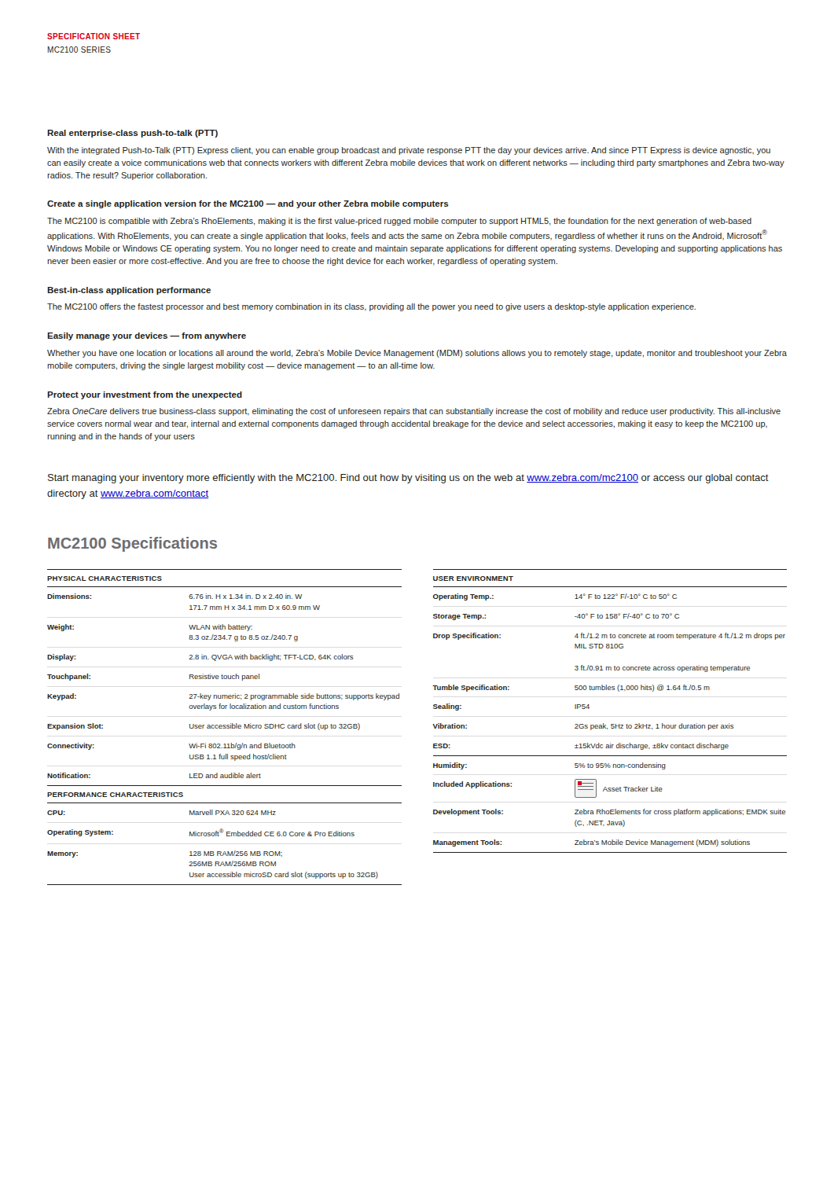SPECIFICATION SHEET
MC2100 SERIES
Real enterprise-class push-to-talk (PTT)
With the integrated Push-to-Talk (PTT) Express client, you can enable group broadcast and private response PTT the day your devices arrive. And since PTT Express is device agnostic, you can easily create a voice communications web that connects workers with different Zebra mobile devices that work on different networks — including third party smartphones and Zebra two-way radios. The result? Superior collaboration.
Create a single application version for the MC2100 — and your other Zebra mobile computers
The MC2100 is compatible with Zebra’s RhoElements, making it is the first value-priced rugged mobile computer to support HTML5, the foundation for the next generation of web-based applications. With RhoElements, you can create a single application that looks, feels and acts the same on Zebra mobile computers, regardless of whether it runs on the Android, Microsoft® Windows Mobile or Windows CE operating system. You no longer need to create and maintain separate applications for different operating systems. Developing and supporting applications has never been easier or more cost-effective. And you are free to choose the right device for each worker, regardless of operating system.
Best-in-class application performance
The MC2100 offers the fastest processor and best memory combination in its class, providing all the power you need to give users a desktop-style application experience.
Easily manage your devices — from anywhere
Whether you have one location or locations all around the world, Zebra’s Mobile Device Management (MDM) solutions allows you to remotely stage, update, monitor and troubleshoot your Zebra mobile computers, driving the single largest mobility cost — device management — to an all-time low.
Protect your investment from the unexpected
Zebra OneCare delivers true business-class support, eliminating the cost of unforeseen repairs that can substantially increase the cost of mobility and reduce user productivity. This all-inclusive service covers normal wear and tear, internal and external components damaged through accidental breakage for the device and select accessories, making it easy to keep the MC2100 up, running and in the hands of your users
Start managing your inventory more efficiently with the MC2100. Find out how by visiting us on the web at www.zebra.com/mc2100 or access our global contact directory at www.zebra.com/contact
MC2100 Specifications
| PHYSICAL CHARACTERISTICS |
| Dimensions: | 6.76 in. H x 1.34 in. D x 2.40 in. W 171.7 mm H x 34.1 mm D x 60.9 mm W |
| Weight: | WLAN with battery: 8.3 oz./234.7 g to 8.5 oz./240.7 g |
| Display: | 2.8 in. QVGA with backlight; TFT-LCD, 64K colors |
| Touchpanel: | Resistive touch panel |
| Keypad: | 27-key numeric; 2 programmable side buttons; supports keypad overlays for localization and custom functions |
| Expansion Slot: | User accessible Micro SDHC card slot (up to 32GB) |
| Connectivity: | Wi-Fi 802.11b/g/n and Bluetooth USB 1.1 full speed host/client |
| Notification: | LED and audible alert |
| PERFORMANCE CHARACTERISTICS |
| CPU: | Marvell PXA 320 624 MHz |
| Operating System: | Microsoft ® Embedded CE 6.0 Core & Pro Editions |
| Memory: | 128 MB RAM/256 MB ROM; 256MB RAM/256MB ROM User accessible microSD card slot (supports up to 32GB) |
| USER ENVIRONMENT |
| Operating Temp.: | 14° F to 122° F/-10° C to 50° C |
| Storage Temp.: | -40° F to 158° F/-40° C to 70° C |
| Drop Specification: | 4 ft./1.2 m to concrete at room temperature 4 ft./1.2 m drops per MIL STD 810G 3 ft./0.91 m to concrete across operating temperature |
| Tumble Specification: | 500 tumbles (1,000 hits) @ 1.64 ft./0.5 m |
| Sealing: | IP54 |
| Vibration: | 2Gs peak, 5Hz to 2kHz, 1 hour duration per axis |
| ESD: | ±15kVdc air discharge, ±8kv contact discharge |
| Humidity: | 5% to 95% non-condensing |
| Included Applications: | Asset Tracker Lite |
| Development Tools: | Zebra RhoElements for cross platform applications; EMDK suite (C, .NET, Java) |
| Management Tools: | Zebra’s Mobile Device Management (MDM) solutions |